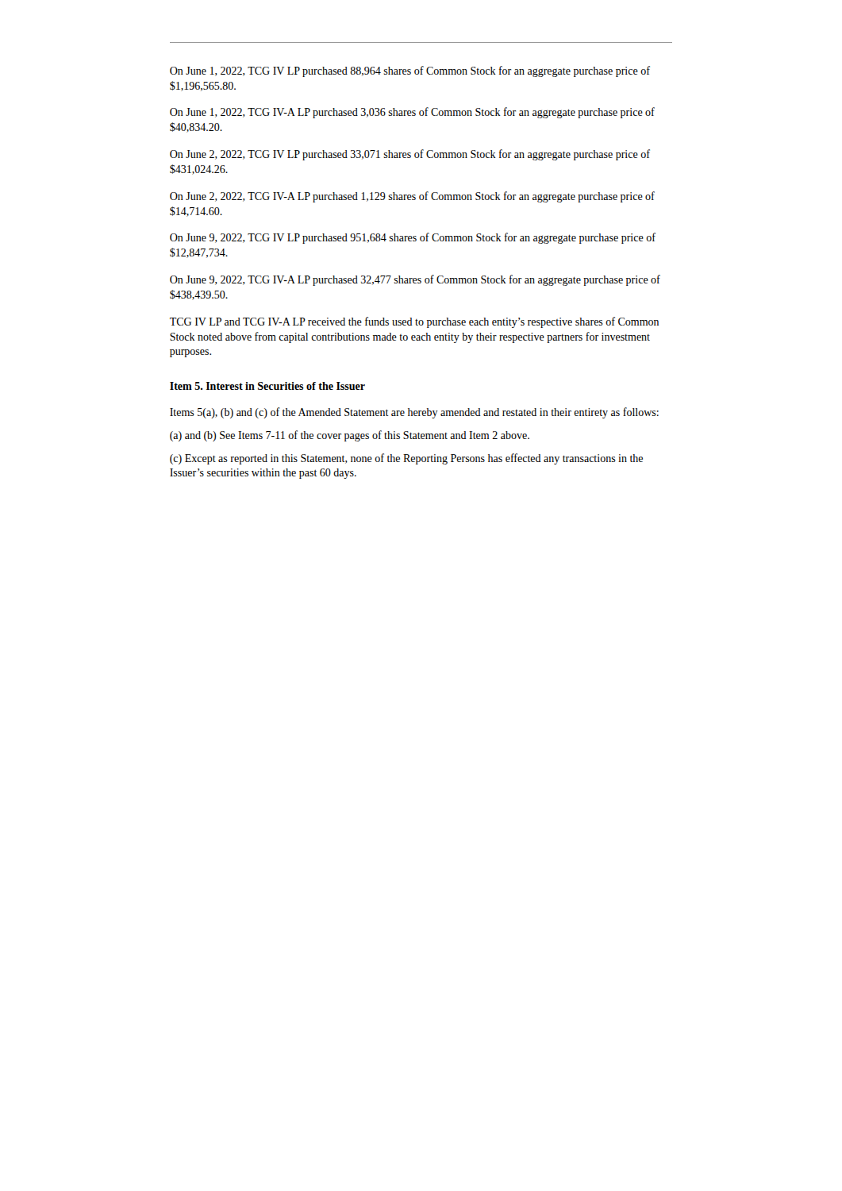On June 1, 2022, TCG IV LP purchased 88,964 shares of Common Stock for an aggregate purchase price of $1,196,565.80.
On June 1, 2022, TCG IV-A LP purchased 3,036 shares of Common Stock for an aggregate purchase price of $40,834.20.
On June 2, 2022, TCG IV LP purchased 33,071 shares of Common Stock for an aggregate purchase price of $431,024.26.
On June 2, 2022, TCG IV-A LP purchased 1,129 shares of Common Stock for an aggregate purchase price of $14,714.60.
On June 9, 2022, TCG IV LP purchased 951,684 shares of Common Stock for an aggregate purchase price of $12,847,734.
On June 9, 2022, TCG IV-A LP purchased 32,477 shares of Common Stock for an aggregate purchase price of $438,439.50.
TCG IV LP and TCG IV-A LP received the funds used to purchase each entity’s respective shares of Common Stock noted above from capital contributions made to each entity by their respective partners for investment purposes.
Item 5. Interest in Securities of the Issuer
Items 5(a), (b) and (c) of the Amended Statement are hereby amended and restated in their entirety as follows:
(a) and (b) See Items 7-11 of the cover pages of this Statement and Item 2 above.
(c) Except as reported in this Statement, none of the Reporting Persons has effected any transactions in the Issuer’s securities within the past 60 days.